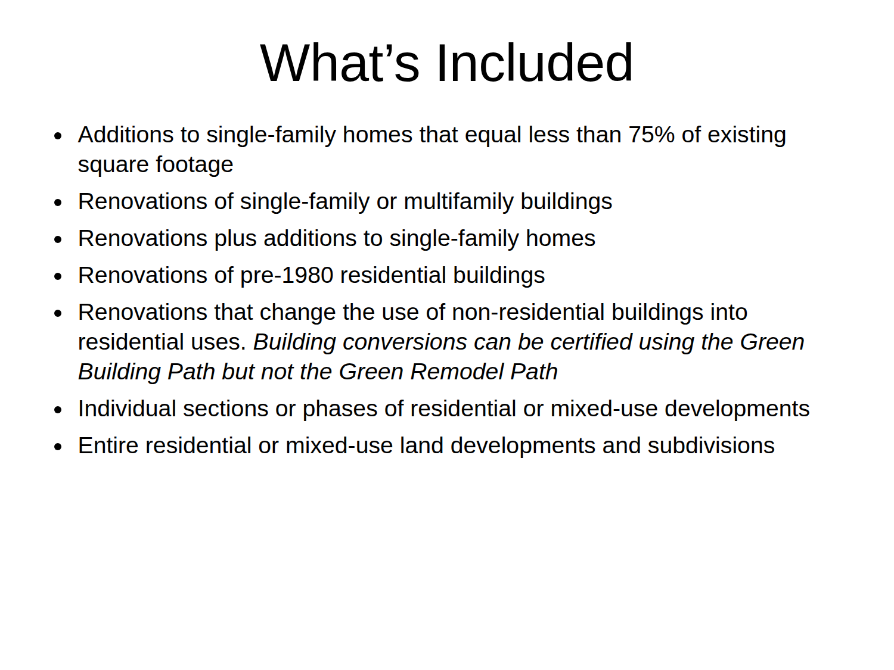What’s Included
Additions to single-family homes that equal less than 75% of existing square footage
Renovations of single-family or multifamily buildings
Renovations plus additions to single-family homes
Renovations of pre-1980 residential buildings
Renovations that change the use of non-residential buildings into residential uses. Building conversions can be certified using the Green Building Path but not the Green Remodel Path
Individual sections or phases of residential or mixed-use developments
Entire residential or mixed-use land developments and subdivisions